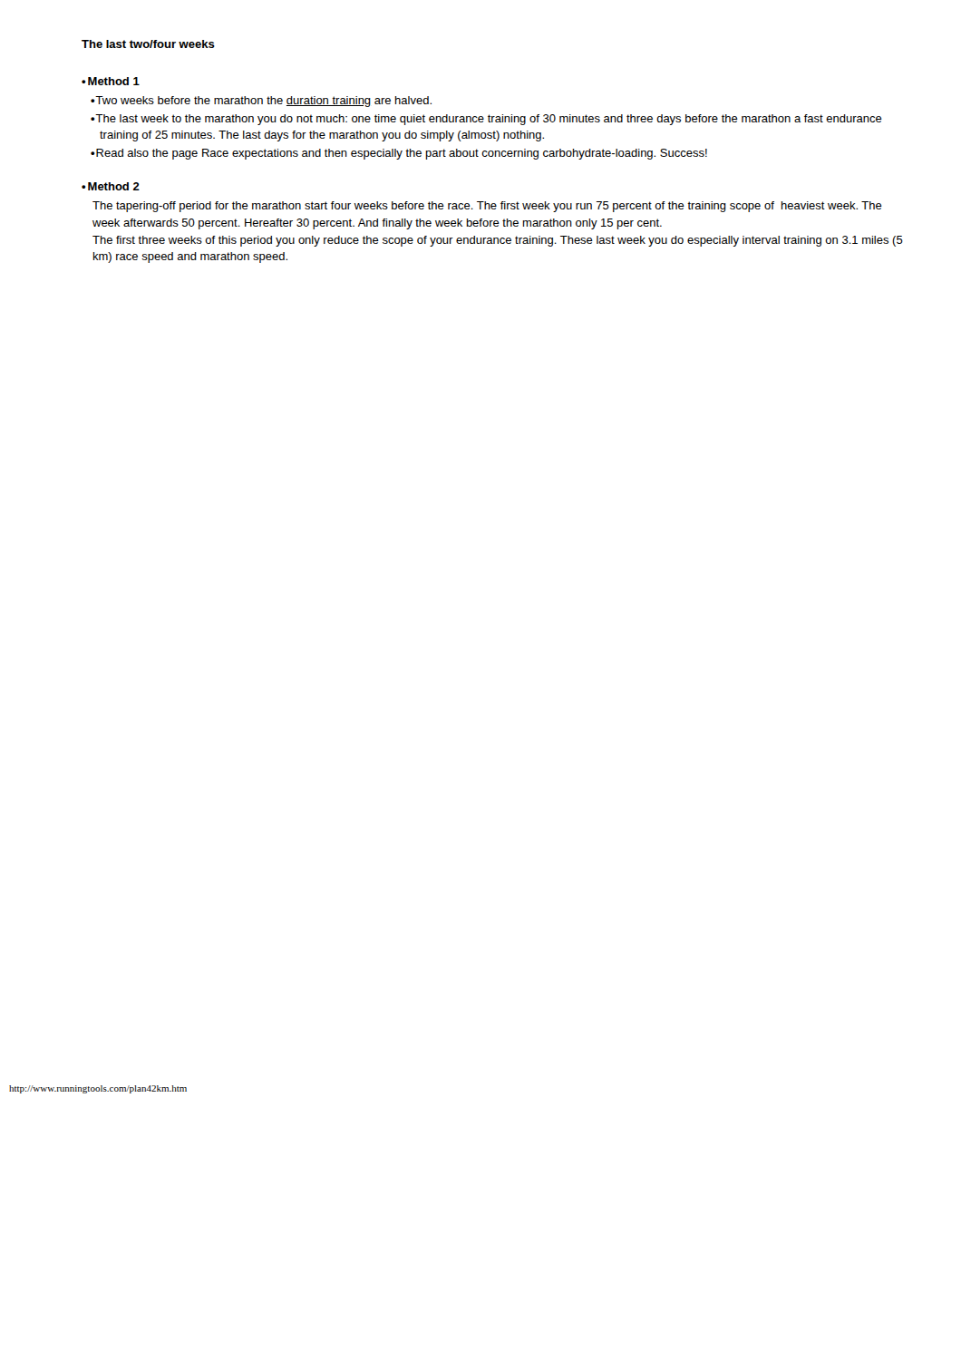The last two/four weeks
Method 1
Two weeks before the marathon the duration training are halved.
The last week to the marathon you do not much: one time quiet endurance training of 30 minutes and three days before the marathon a fast endurance training of 25 minutes. The last days for the marathon you do simply (almost) nothing.
Read also the page Race expectations and then especially the part about concerning carbohydrate-loading. Success!
Method 2
The tapering-off period for the marathon start four weeks before the race. The first week you run 75 percent of the training scope of heaviest week. The week afterwards 50 percent. Hereafter 30 percent. And finally the week before the marathon only 15 per cent.
The first three weeks of this period you only reduce the scope of your endurance training. These last week you do especially interval training on 3.1 miles (5 km) race speed and marathon speed.
http://www.runningtools.com/plan42km.htm